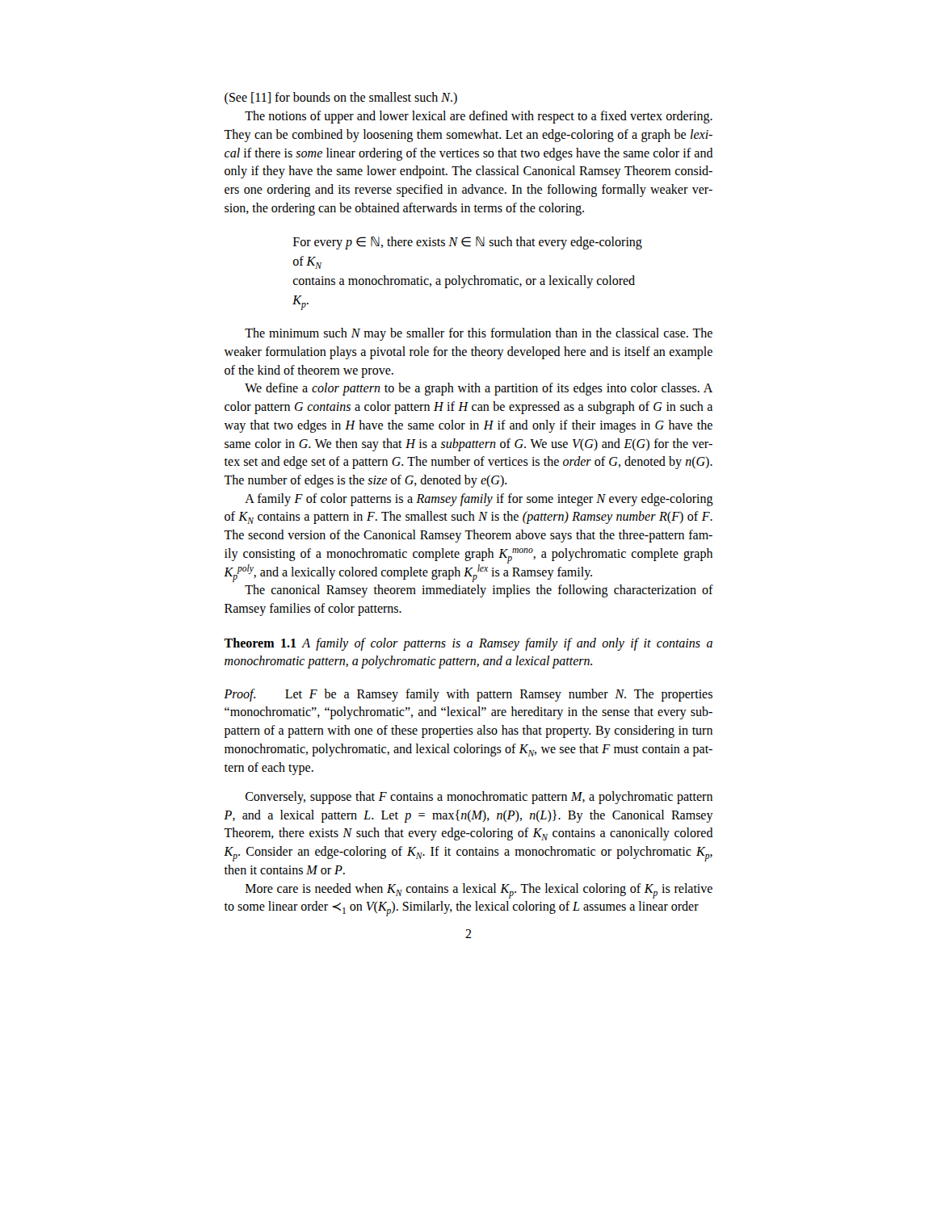(See [11] for bounds on the smallest such N.)
The notions of upper and lower lexical are defined with respect to a fixed vertex ordering. They can be combined by loosening them somewhat. Let an edge-coloring of a graph be lexical if there is some linear ordering of the vertices so that two edges have the same color if and only if they have the same lower endpoint. The classical Canonical Ramsey Theorem considers one ordering and its reverse specified in advance. In the following formally weaker version, the ordering can be obtained afterwards in terms of the coloring.
For every p ∈ ℕ, there exists N ∈ ℕ such that every edge-coloring of KN
contains a monochromatic, a polychromatic, or a lexically colored Kp.
The minimum such N may be smaller for this formulation than in the classical case. The weaker formulation plays a pivotal role for the theory developed here and is itself an example of the kind of theorem we prove.
We define a color pattern to be a graph with a partition of its edges into color classes. A color pattern G contains a color pattern H if H can be expressed as a subgraph of G in such a way that two edges in H have the same color in H if and only if their images in G have the same color in G. We then say that H is a subpattern of G. We use V(G) and E(G) for the vertex set and edge set of a pattern G. The number of vertices is the order of G, denoted by n(G). The number of edges is the size of G, denoted by e(G).
A family F of color patterns is a Ramsey family if for some integer N every edge-coloring of KN contains a pattern in F. The smallest such N is the (pattern) Ramsey number R(F) of F. The second version of the Canonical Ramsey Theorem above says that the three-pattern family consisting of a monochromatic complete graph Kpmono, a polychromatic complete graph Kppoly, and a lexically colored complete graph Kplex is a Ramsey family.
The canonical Ramsey theorem immediately implies the following characterization of Ramsey families of color patterns.
Theorem 1.1 A family of color patterns is a Ramsey family if and only if it contains a monochromatic pattern, a polychromatic pattern, and a lexical pattern.
Proof. Let F be a Ramsey family with pattern Ramsey number N. The properties “monochromatic”, “polychromatic”, and “lexical” are hereditary in the sense that every subpattern of a pattern with one of these properties also has that property. By considering in turn monochromatic, polychromatic, and lexical colorings of KN, we see that F must contain a pattern of each type.
Conversely, suppose that F contains a monochromatic pattern M, a polychromatic pattern P, and a lexical pattern L. Let p = max{n(M), n(P), n(L)}. By the Canonical Ramsey Theorem, there exists N such that every edge-coloring of KN contains a canonically colored Kp. Consider an edge-coloring of KN. If it contains a monochromatic or polychromatic Kp, then it contains M or P.
More care is needed when KN contains a lexical Kp. The lexical coloring of Kp is relative to some linear order ≺1 on V(Kp). Similarly, the lexical coloring of L assumes a linear order
2